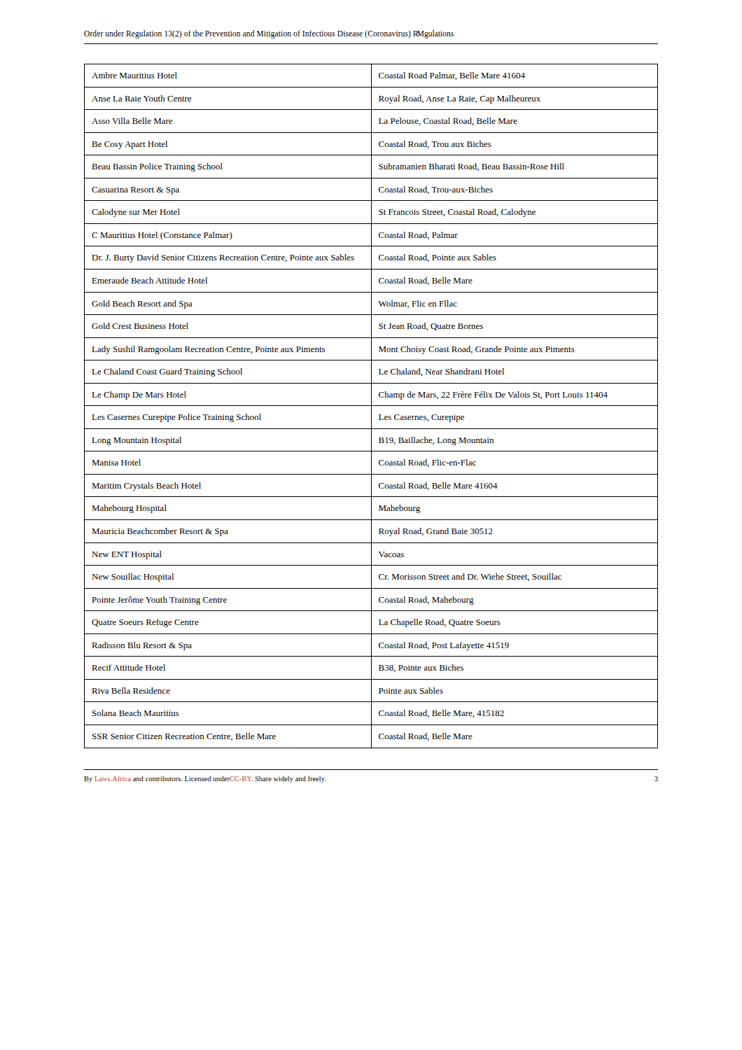Order under Regulation 13(2) of the Prevention and Mitigation of Infectious Disease (Coronavirus) R Mgulations
| Ambre Mauritius Hotel | Coastal Road Palmar, Belle Mare 41604 |
| Anse La Raie Youth Centre | Royal Road, Anse La Raie, Cap Malheureux |
| Asso Villa Belle Mare | La Pelouse, Coastal Road, Belle Mare |
| Be Cosy Apart Hotel | Coastal Road, Trou aux Biches |
| Beau Bassin Police Training School | Subramanien Bharati Road, Beau Bassin-Rose Hill |
| Casuarina Resort & Spa | Coastal Road, Trou-aux-Biches |
| Calodyne sur Mer Hotel | St Francois Street, Coastal Road, Calodyne |
| C Mauritius Hotel (Constance Palmar) | Coastal Road, Palmar |
| Dr. J. Burty David Senior Citizens Recreation Centre, Pointe aux Sables | Coastal Road, Pointe aux Sables |
| Emeraude Beach Attitude Hotel | Coastal Road, Belle Mare |
| Gold Beach Resort and Spa | Wolmar, Flic en Fllac |
| Gold Crest Business Hotel | St Jean Road, Quatre Bornes |
| Lady Sushil Ramgoolam Recreation Centre, Pointe aux Piments | Mont Choisy Coast Road, Grande Pointe aux Piments |
| Le Chaland Coast Guard Training School | Le Chaland, Near Shandrani Hotel |
| Le Champ De Mars Hotel | Champ de Mars, 22 Frère Félix De Valois St, Port Louis 11404 |
| Les Casernes Curepipe Police Training School | Les Casernes, Curepipe |
| Long Mountain Hospital | B19, Baillache, Long Mountain |
| Manisa Hotel | Coastal Road, Flic-en-Flac |
| Maritim Crystals Beach Hotel | Coastal Road, Belle Mare 41604 |
| Mahebourg Hospital | Mahebourg |
| Mauricia Beachcomber Resort & Spa | Royal Road, Grand Baie 30512 |
| New ENT Hospital | Vacoas |
| New Souillac Hospital | Cr. Morisson Street and Dr. Wiehe Street, Souillac |
| Pointe Jerôme Youth Training Centre | Coastal Road, Mahebourg |
| Quatre Soeurs Refuge Centre | La Chapelle Road, Quatre Soeurs |
| Radisson Blu Resort & Spa | Coastal Road, Post Lafayette 41519 |
| Recif Attitude Hotel | B38, Pointe aux Biches |
| Riva Bella Residence | Pointe aux Sables |
| Solana Beach Mauritius | Coastal Road, Belle Mare, 415182 |
| SSR Senior Citizen Recreation Centre, Belle Mare | Coastal Road, Belle Mare |
By Laws.Africa and contributors. Licensed underCC-BY. Share widely and freely.
3